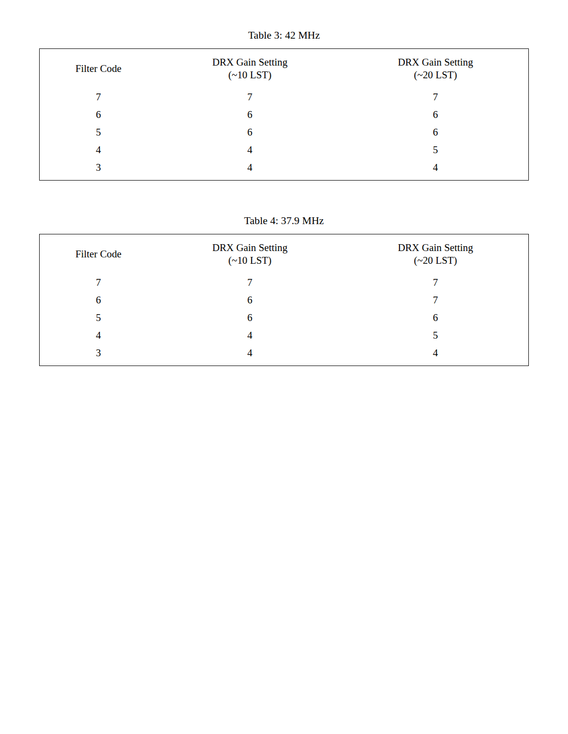Table 3: 42 MHz
| Filter Code | DRX Gain Setting (~10 LST) | DRX Gain Setting (~20 LST) |
| --- | --- | --- |
| 7 | 7 | 7 |
| 6 | 6 | 6 |
| 5 | 6 | 6 |
| 4 | 4 | 5 |
| 3 | 4 | 4 |
Table 4: 37.9 MHz
| Filter Code | DRX Gain Setting (~10 LST) | DRX Gain Setting (~20 LST) |
| --- | --- | --- |
| 7 | 7 | 7 |
| 6 | 6 | 7 |
| 5 | 6 | 6 |
| 4 | 4 | 5 |
| 3 | 4 | 4 |